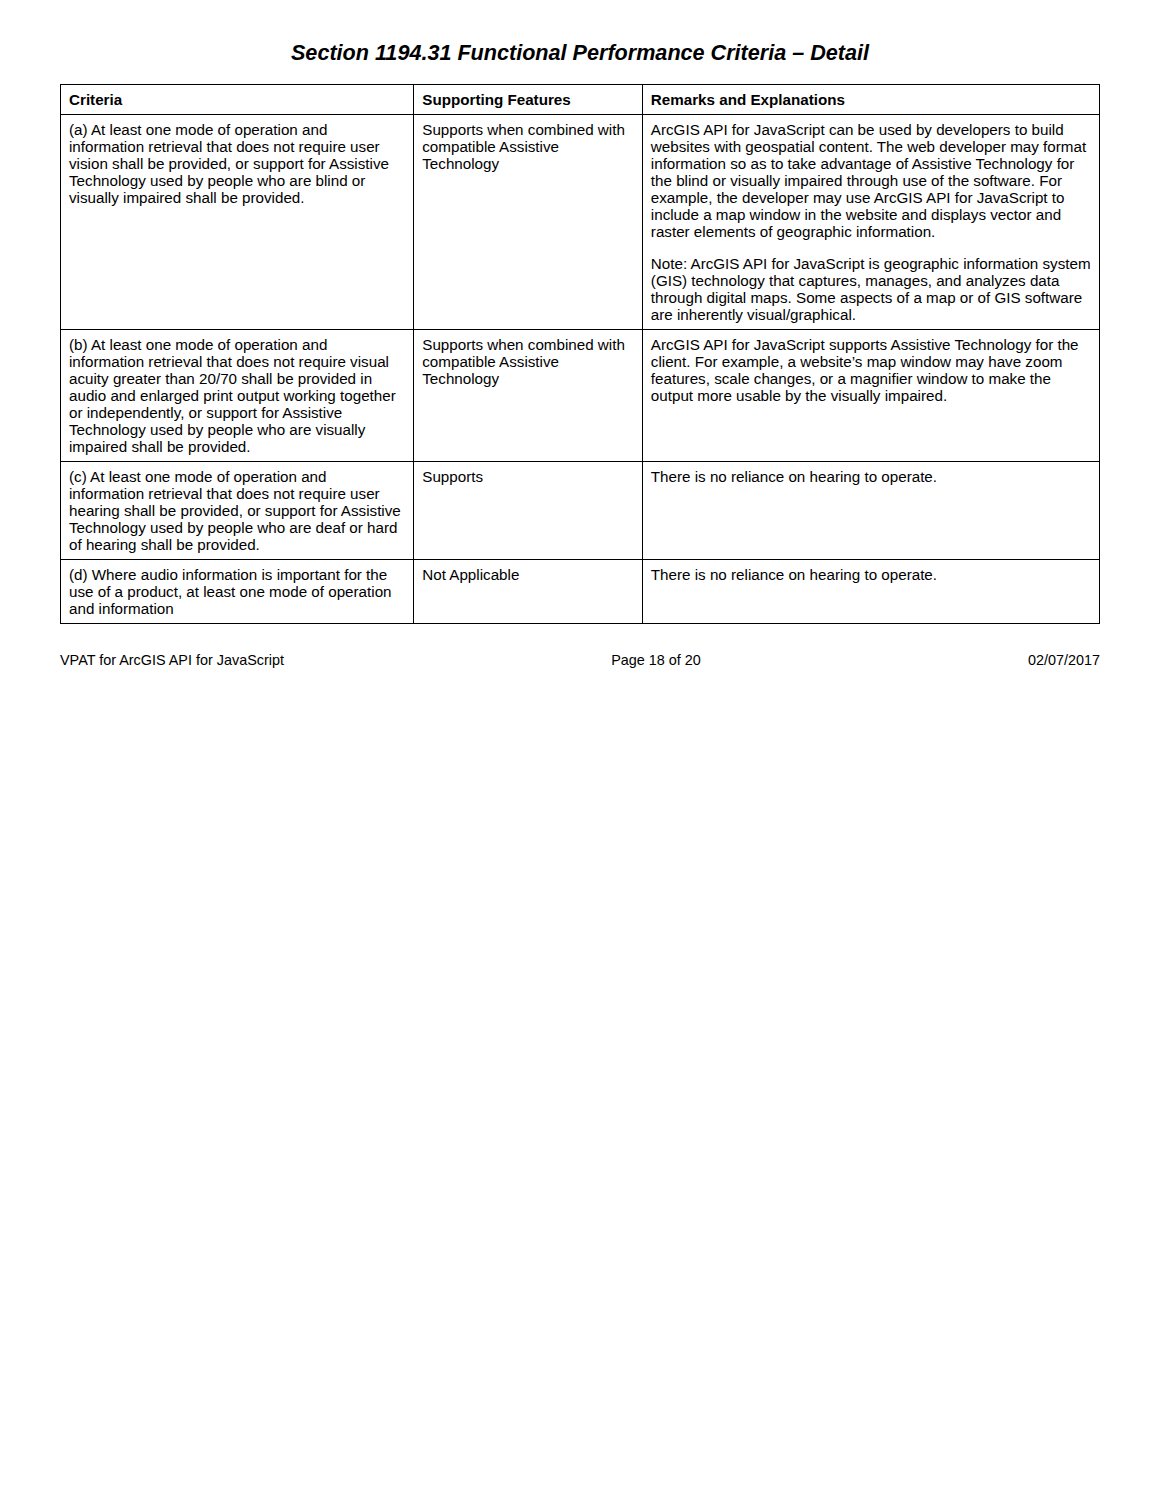Section 1194.31 Functional Performance Criteria – Detail
| Criteria | Supporting Features | Remarks and Explanations |
| --- | --- | --- |
| (a) At least one mode of operation and information retrieval that does not require user vision shall be provided, or support for Assistive Technology used by people who are blind or visually impaired shall be provided. | Supports when combined with compatible Assistive Technology | ArcGIS API for JavaScript can be used by developers to build websites with geospatial content. The web developer may format information so as to take advantage of Assistive Technology for the blind or visually impaired through use of the software. For example, the developer may use ArcGIS API for JavaScript to include a map window in the website and displays vector and raster elements of geographic information. Note: ArcGIS API for JavaScript is geographic information system (GIS) technology that captures, manages, and analyzes data through digital maps. Some aspects of a map or of GIS software are inherently visual/graphical. |
| (b) At least one mode of operation and information retrieval that does not require visual acuity greater than 20/70 shall be provided in audio and enlarged print output working together or independently, or support for Assistive Technology used by people who are visually impaired shall be provided. | Supports when combined with compatible Assistive Technology | ArcGIS API for JavaScript supports Assistive Technology for the client. For example, a website’s map window may have zoom features, scale changes, or a magnifier window to make the output more usable by the visually impaired. |
| (c) At least one mode of operation and information retrieval that does not require user hearing shall be provided, or support for Assistive Technology used by people who are deaf or hard of hearing shall be provided. | Supports | There is no reliance on hearing to operate. |
| (d) Where audio information is important for the use of a product, at least one mode of operation and information | Not Applicable | There is no reliance on hearing to operate. |
VPAT for ArcGIS API for JavaScript Page 18 of 20 02/07/2017